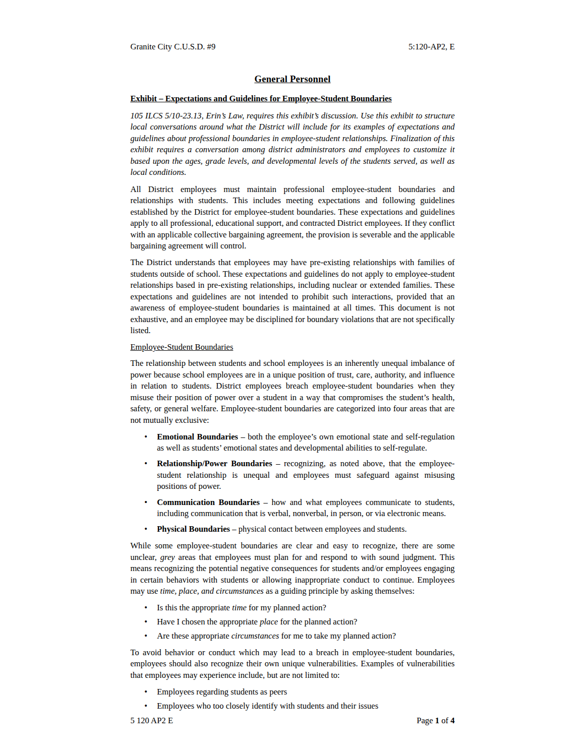Granite City C.U.S.D. #9
5:120-AP2, E
General Personnel
Exhibit – Expectations and Guidelines for Employee-Student Boundaries
105 ILCS 5/10-23.13, Erin’s Law, requires this exhibit’s discussion. Use this exhibit to structure local conversations around what the District will include for its examples of expectations and guidelines about professional boundaries in employee-student relationships. Finalization of this exhibit requires a conversation among district administrators and employees to customize it based upon the ages, grade levels, and developmental levels of the students served, as well as local conditions.
All District employees must maintain professional employee-student boundaries and relationships with students. This includes meeting expectations and following guidelines established by the District for employee-student boundaries. These expectations and guidelines apply to all professional, educational support, and contracted District employees. If they conflict with an applicable collective bargaining agreement, the provision is severable and the applicable bargaining agreement will control.
The District understands that employees may have pre-existing relationships with families of students outside of school. These expectations and guidelines do not apply to employee-student relationships based in pre-existing relationships, including nuclear or extended families. These expectations and guidelines are not intended to prohibit such interactions, provided that an awareness of employee-student boundaries is maintained at all times. This document is not exhaustive, and an employee may be disciplined for boundary violations that are not specifically listed.
Employee-Student Boundaries
The relationship between students and school employees is an inherently unequal imbalance of power because school employees are in a unique position of trust, care, authority, and influence in relation to students. District employees breach employee-student boundaries when they misuse their position of power over a student in a way that compromises the student’s health, safety, or general welfare. Employee-student boundaries are categorized into four areas that are not mutually exclusive:
Emotional Boundaries – both the employee’s own emotional state and self-regulation as well as students’ emotional states and developmental abilities to self-regulate.
Relationship/Power Boundaries – recognizing, as noted above, that the employee-student relationship is unequal and employees must safeguard against misusing positions of power.
Communication Boundaries – how and what employees communicate to students, including communication that is verbal, nonverbal, in person, or via electronic means.
Physical Boundaries – physical contact between employees and students.
While some employee-student boundaries are clear and easy to recognize, there are some unclear, grey areas that employees must plan for and respond to with sound judgment. This means recognizing the potential negative consequences for students and/or employees engaging in certain behaviors with students or allowing inappropriate conduct to continue. Employees may use time, place, and circumstances as a guiding principle by asking themselves:
Is this the appropriate time for my planned action?
Have I chosen the appropriate place for the planned action?
Are these appropriate circumstances for me to take my planned action?
To avoid behavior or conduct which may lead to a breach in employee-student boundaries, employees should also recognize their own unique vulnerabilities. Examples of vulnerabilities that employees may experience include, but are not limited to:
Employees regarding students as peers
Employees who too closely identify with students and their issues
5 120 AP2 E
Page 1 of 4